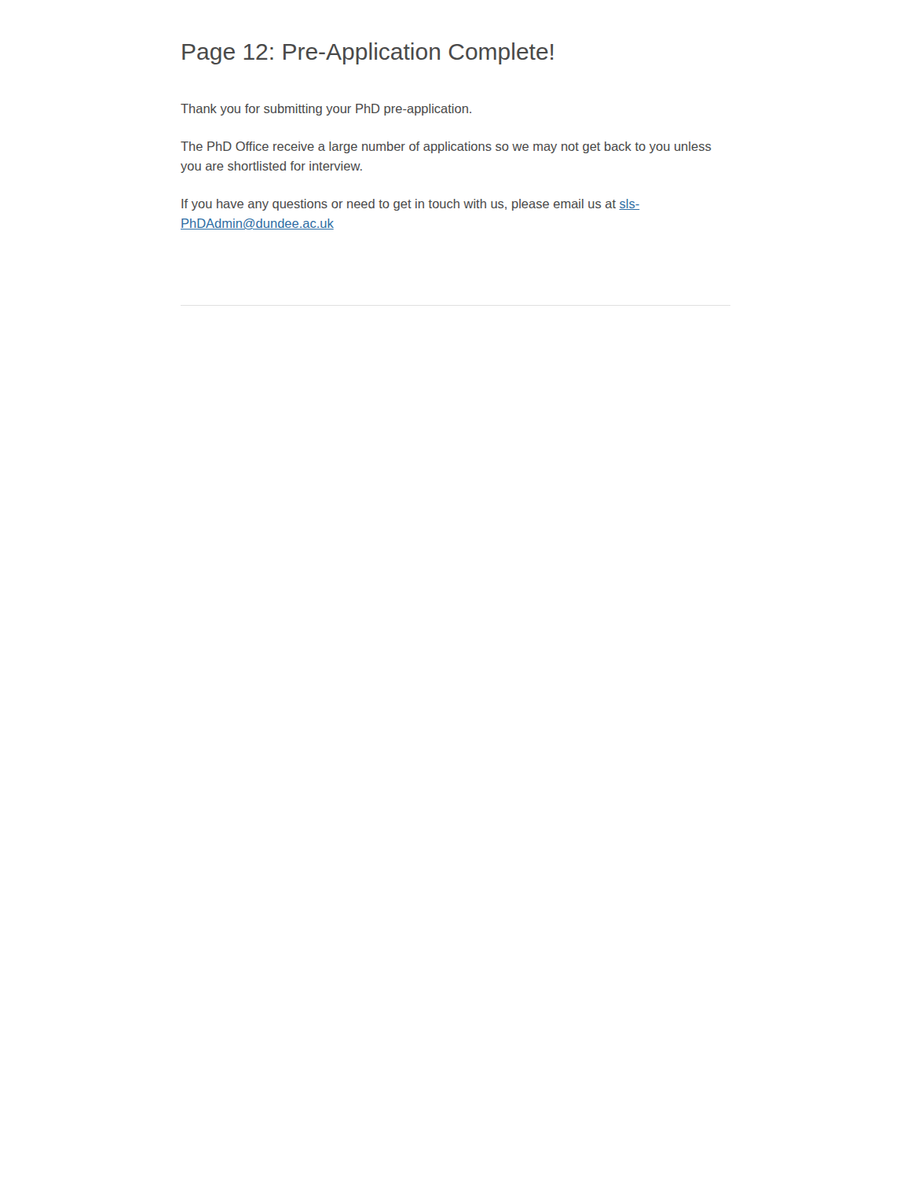Page 12: Pre-Application Complete!
Thank you for submitting your PhD pre-application.
The PhD Office receive a large number of applications so we may not get back to you unless you are shortlisted for interview.
If you have any questions or need to get in touch with us, please email us at sls-PhDAdmin@dundee.ac.uk